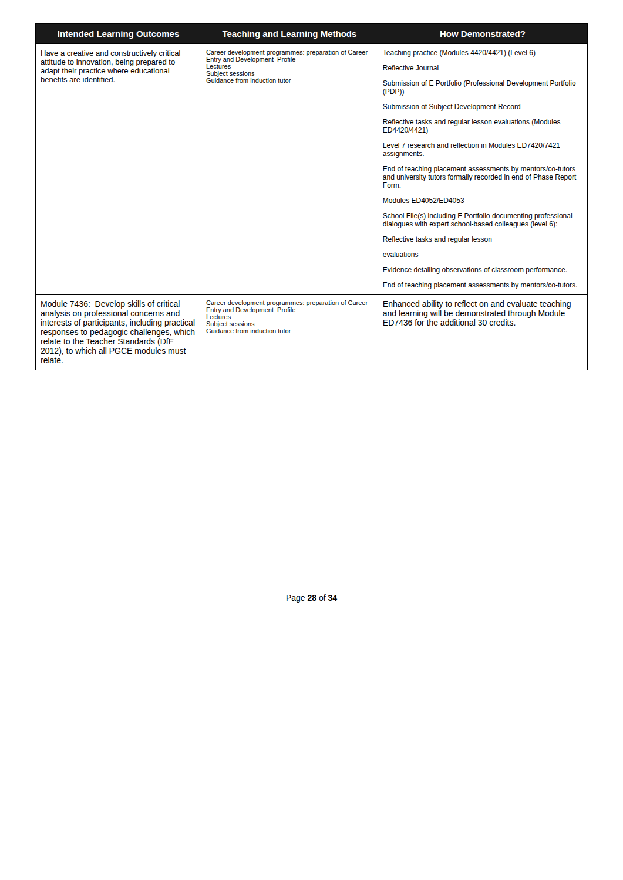| Intended Learning Outcomes | Teaching and Learning Methods | How Demonstrated? |
| --- | --- | --- |
| Have a creative and constructively critical attitude to innovation, being prepared to adapt their practice where educational benefits are identified. | Career development programmes: preparation of Career Entry and Development Profile Lectures Subject sessions Guidance from induction tutor | Teaching practice (Modules 4420/4421) (Level 6) Reflective Journal Submission of E Portfolio (Professional Development Portfolio (PDP)) Submission of Subject Development Record Reflective tasks and regular lesson evaluations (Modules ED4420/4421) Level 7 research and reflection in Modules ED7420/7421 assignments. End of teaching placement assessments by mentors/co-tutors and university tutors formally recorded in end of Phase Report Form. Modules ED4052/ED4053 School File(s) including E Portfolio documenting professional dialogues with expert school-based colleagues (level 6): Reflective tasks and regular lesson evaluations Evidence detailing observations of classroom performance. End of teaching placement assessments by mentors/co-tutors. |
| Module 7436: Develop skills of critical analysis on professional concerns and interests of participants, including practical responses to pedagogic challenges, which relate to the Teacher Standards (DfE 2012), to which all PGCE modules must relate. | Career development programmes: preparation of Career Entry and Development Profile Lectures Subject sessions Guidance from induction tutor | Enhanced ability to reflect on and evaluate teaching and learning will be demonstrated through Module ED7436 for the additional 30 credits. |
Page 28 of 34